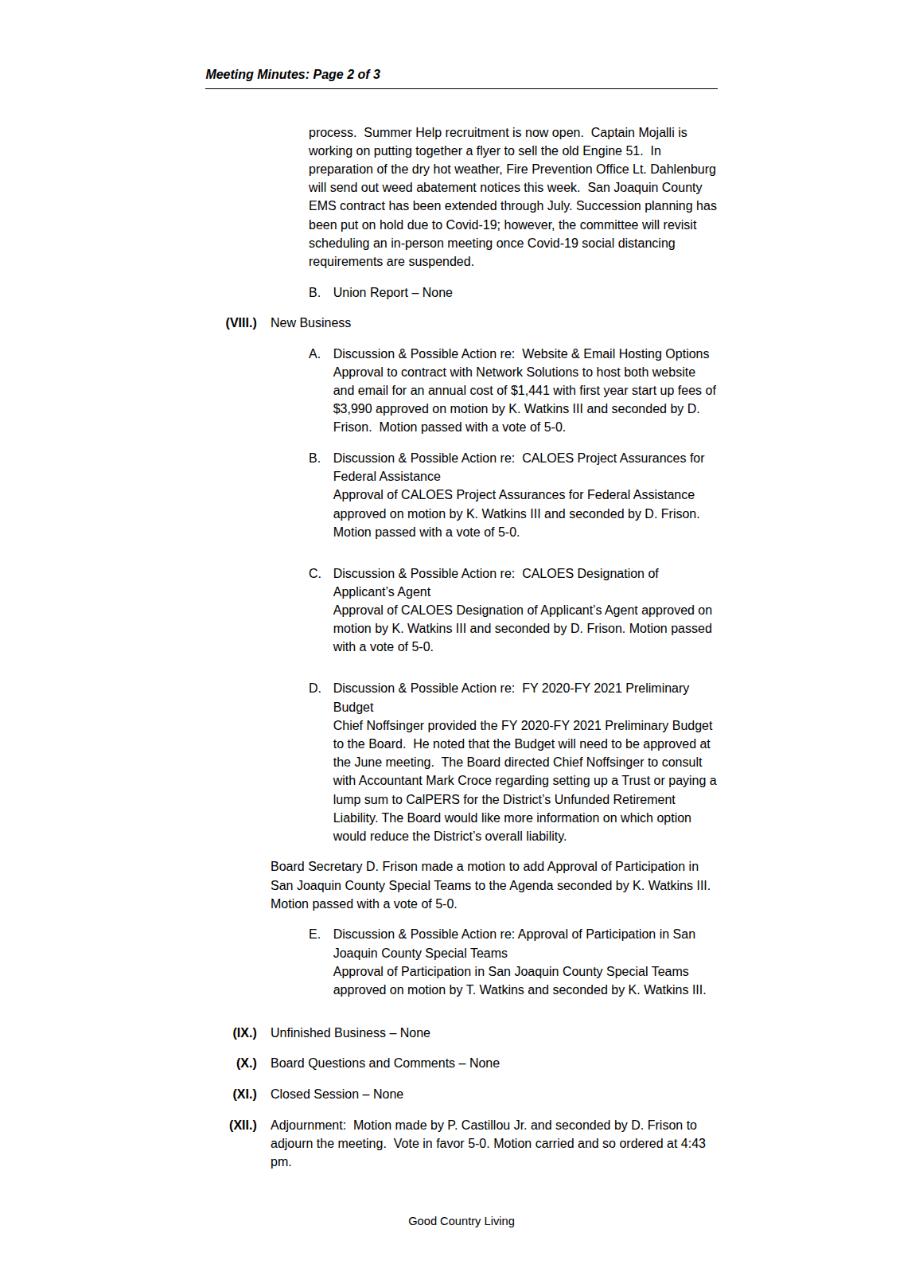Meeting Minutes: Page 2 of 3
process. Summer Help recruitment is now open. Captain Mojalli is working on putting together a flyer to sell the old Engine 51. In preparation of the dry hot weather, Fire Prevention Office Lt. Dahlenburg will send out weed abatement notices this week. San Joaquin County EMS contract has been extended through July. Succession planning has been put on hold due to Covid-19; however, the committee will revisit scheduling an in-person meeting once Covid-19 social distancing requirements are suspended.
B.
Union Report – None
(VIII.)
New Business
A.
Discussion & Possible Action re: Website & Email Hosting Options
Approval to contract with Network Solutions to host both website and email for an annual cost of $1,441 with first year start up fees of $3,990 approved on motion by K. Watkins III and seconded by D. Frison. Motion passed with a vote of 5-0.
B.
Discussion & Possible Action re: CALOES Project Assurances for Federal Assistance
Approval of CALOES Project Assurances for Federal Assistance approved on motion by K. Watkins III and seconded by D. Frison. Motion passed with a vote of 5-0.
C.
Discussion & Possible Action re: CALOES Designation of Applicant’s Agent
Approval of CALOES Designation of Applicant’s Agent approved on motion by K. Watkins III and seconded by D. Frison. Motion passed with a vote of 5-0.
D.
Discussion & Possible Action re: FY 2020-FY 2021 Preliminary Budget
Chief Noffsinger provided the FY 2020-FY 2021 Preliminary Budget to the Board. He noted that the Budget will need to be approved at the June meeting. The Board directed Chief Noffsinger to consult with Accountant Mark Croce regarding setting up a Trust or paying a lump sum to CalPERS for the District’s Unfunded Retirement Liability. The Board would like more information on which option would reduce the District’s overall liability.
Board Secretary D. Frison made a motion to add Approval of Participation in San Joaquin County Special Teams to the Agenda seconded by K. Watkins III. Motion passed with a vote of 5-0.
E.
Discussion & Possible Action re: Approval of Participation in San Joaquin County Special Teams
Approval of Participation in San Joaquin County Special Teams approved on motion by T. Watkins and seconded by K. Watkins III.
(IX.)
Unfinished Business – None
(X.)
Board Questions and Comments – None
(XI.)
Closed Session – None
(XII.)
Adjournment: Motion made by P. Castillou Jr. and seconded by D. Frison to adjourn the meeting. Vote in favor 5-0. Motion carried and so ordered at 4:43 pm.
Good Country Living